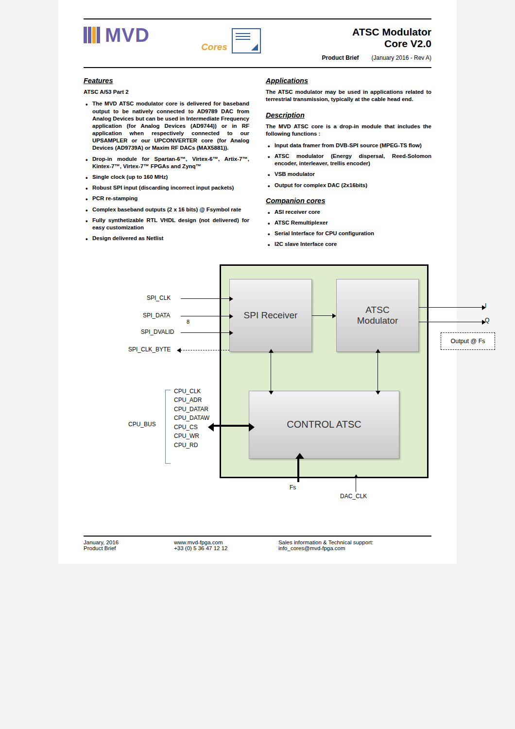MVD
Cores
ATSC Modulator
Core V2.0
Product Brief(January 2016 - Rev A)
Features
ATSC A/53 Part 2
The MVD ATSC modulator core is delivered for baseband output to be natively connected to AD9789 DAC from Analog Devices but can be used in Intermediate Frequency application (for Analog Devices (AD9744)) or in RF application when respectively connected to our UPSAMPLER or our UPCONVERTER core (for Analog Devices (AD9739A) or Maxim RF DACs (MAX5881)).
Drop-in module for Spartan-6™, Virtex-6™, Artix-7™, Kintex-7™, Virtex-7™ FPGAs and Zynq™
Single clock (up to 160 MHz)
Robust SPI input (discarding incorrect input packets)
PCR re-stamping
Complex baseband outputs (2 x 16 bits) @ Fsymbol rate
Fully synthetizable RTL VHDL design (not delivered) for easy customization
Design delivered as Netlist
Applications
The ATSC modulator may be used in applications related to terrestrial transmission, typically at the cable head end.
Description
The MVD ATSC core is a drop-in module that includes the following functions :
Input data framer from DVB-SPI source (MPEG-TS flow)
ATSC modulator (Energy dispersal, Reed-Solomon encoder, interleaver, trellis encoder)
VSB modulator
Output for complex DAC (2x16bits)
Companion cores
ASI receiver core
ATSC Remultiplexer
Serial Interface for CPU configuration
I2C slave Interface core
SPI Receiver
ATSC
Modulator
CONTROL ATSC
SPI_CLK
SPI_DATA
SPI_DVALID
SPI_CLK_BYTE
8
I
Q
Output @ Fs
CPU_CLK
CPU_ADR
CPU_DATAR
CPU_DATAW
CPU_CS
CPU_WR
CPU_RD
CPU_BUS
Fs
DAC_CLK
January, 2016
www.mvd-fpga.com
Sales information & Technical support:
Product Brief
+33 (0) 5 36 47 12 12
info_cores@mvd-fpga.com